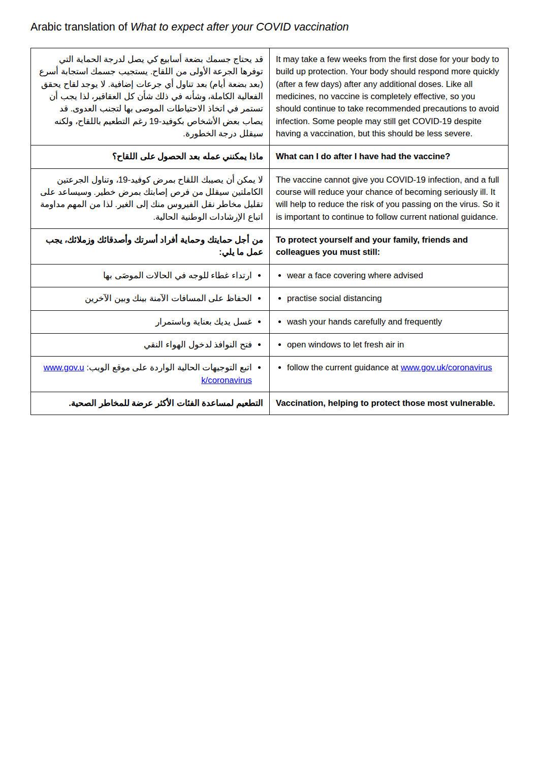Arabic translation of What to expect after your COVID vaccination
| قد يحتاج جسمك بضعة أسابيع كي يصل لدرجة الحماية التي توفرها الجرعة الأولى من اللقاح. يستجيب جسمك استجابة أسرع (بعد بضعة أيام) بعد تناول أي جرعات إضافية. لا يوجد لقاح يحقق الفعالية الكاملة، وشأنه في ذلك شأن كل العقاقير، لذا يجب أن تستمر في اتخاذ الاحتياطات الموصى بها لتجنب العدوى. قد يصاب بعض الأشخاص بكوفيد-19 رغم التطعيم باللقاح، ولكنه سيقلل درجة الخطورة. | It may take a few weeks from the first dose for your body to build up protection. Your body should respond more quickly (after a few days) after any additional doses. Like all medicines, no vaccine is completely effective, so you should continue to take recommended precautions to avoid infection. Some people may still get COVID-19 despite having a vaccination, but this should be less severe. |
| ماذا يمكنني عمله بعد الحصول على اللقاح؟ | What can I do after I have had the vaccine? |
| لا يمكن أن يصيبك اللقاح بمرض كوفيد-19، وتناول الجرعتين الكاملتين سيقلل من فرص إصابتك بمرض خطير. وسيساعد على تقليل مخاطر نقل الفيروس منك إلى الغير. لذا من المهم مداومة اتباع الإرشادات الوطنية الحالية. | The vaccine cannot give you COVID-19 infection, and a full course will reduce your chance of becoming seriously ill. It will help to reduce the risk of you passing on the virus. So it is important to continue to follow current national guidance. |
| من أجل حمايتك وحماية أفراد أسرتك وأصدقائك وزملائك، يجب عمل ما يلي: | To protect yourself and your family, friends and colleagues you must still: |
| ارتداء غطاء للوجه في الحالات الموصَى بها | wear a face covering where advised |
| الحفاظ على المسافات الآمنة بينك وبين الآخرين | practise social distancing |
| غسل يديك بعناية وباستمرار | wash your hands carefully and frequently |
| فتح النوافذ لدخول الهواء النقي | open windows to let fresh air in |
| اتبع التوجيهات الحالية الواردة على موقع الويب: www.gov.uk/coronavirus | follow the current guidance at www.gov.uk/coronavirus |
| التطعيم لمساعدة الفئات الأكثر عرضة للمخاطر الصحية. | Vaccination, helping to protect those most vulnerable. |